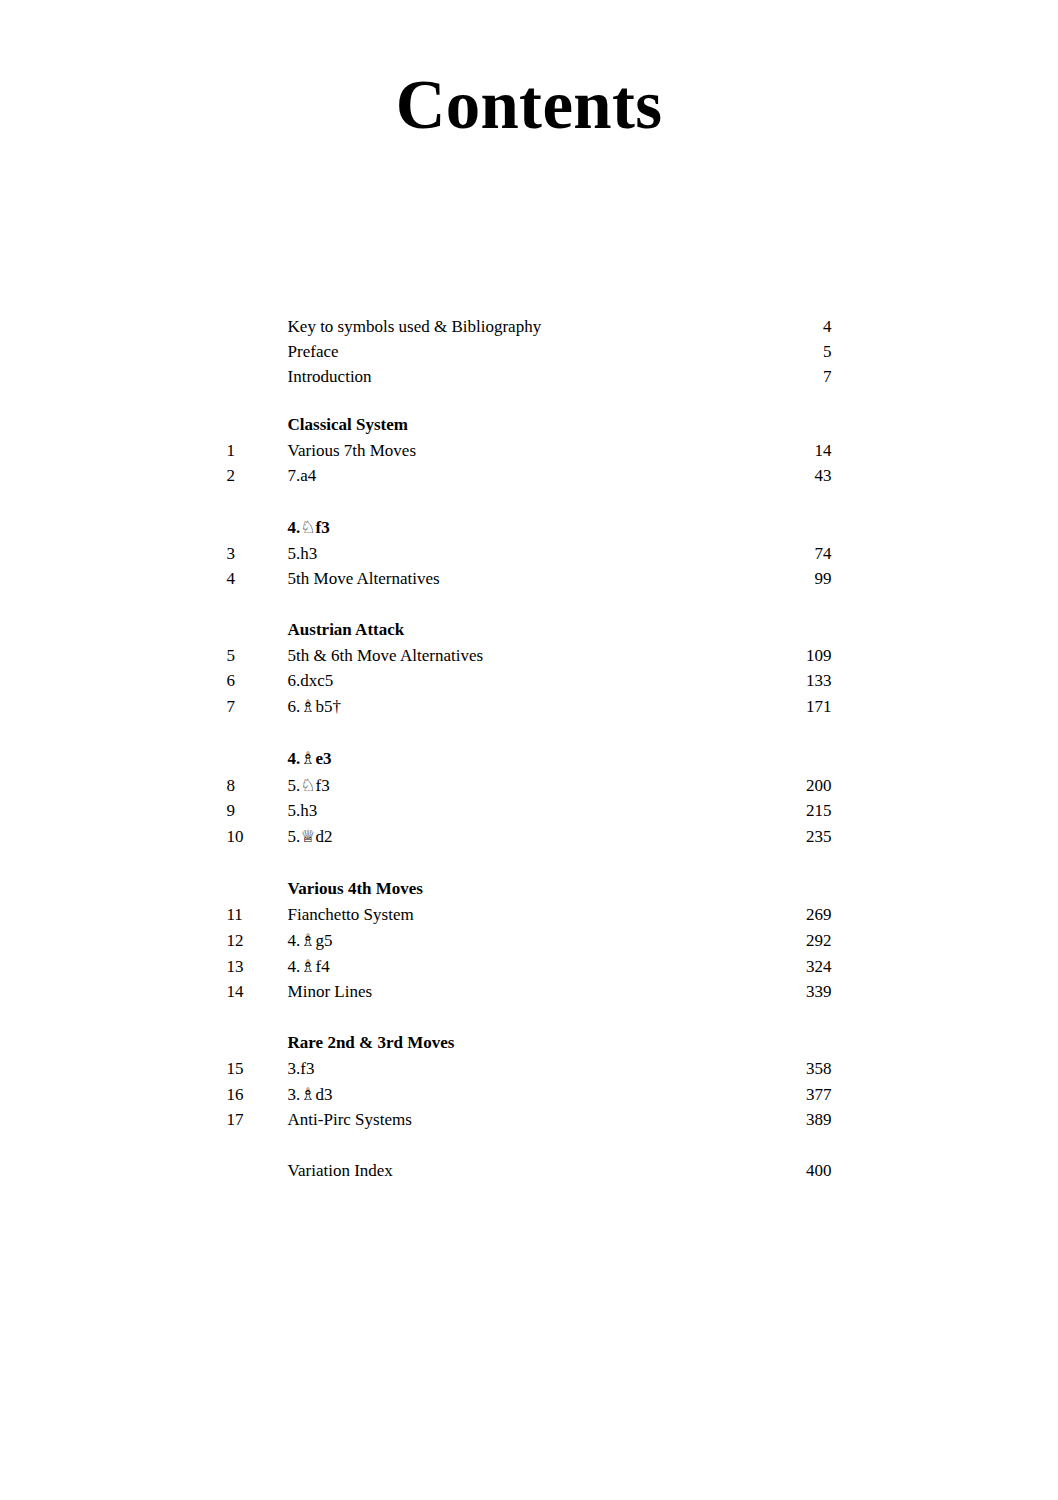Contents
| | Key to symbols used & Bibliography | 4 |
| | Preface | 5 |
| | Introduction | 7 |
| | Classical System | |
| 1 | Various 7th Moves | 14 |
| 2 | 7.a4 | 43 |
| | 4. ♘ f3 | |
| 3 | 5.h3 | 74 |
| 4 | 5th Move Alternatives | 99 |
| | Austrian Attack | |
| 5 | 5th & 6th Move Alternatives | 109 |
| 6 | 6.dxc5 | 133 |
| 7 | 6. ♗ b5 † | 171 |
| | 4. ♗ e3 | |
| 8 | 5. ♘ f3 | 200 |
| 9 | 5.h3 | 215 |
| 10 | 5. ♕ d2 | 235 |
| | Various 4th Moves | |
| 11 | Fianchetto System | 269 |
| 12 | 4. ♗ g5 | 292 |
| 13 | 4. ♗ f4 | 324 |
| 14 | Minor Lines | 339 |
| | Rare 2nd & 3rd Moves | |
| 15 | 3.f3 | 358 |
| 16 | 3. ♗ d3 | 377 |
| 17 | Anti-Pirc Systems | 389 |
| | Variation Index | 400 |